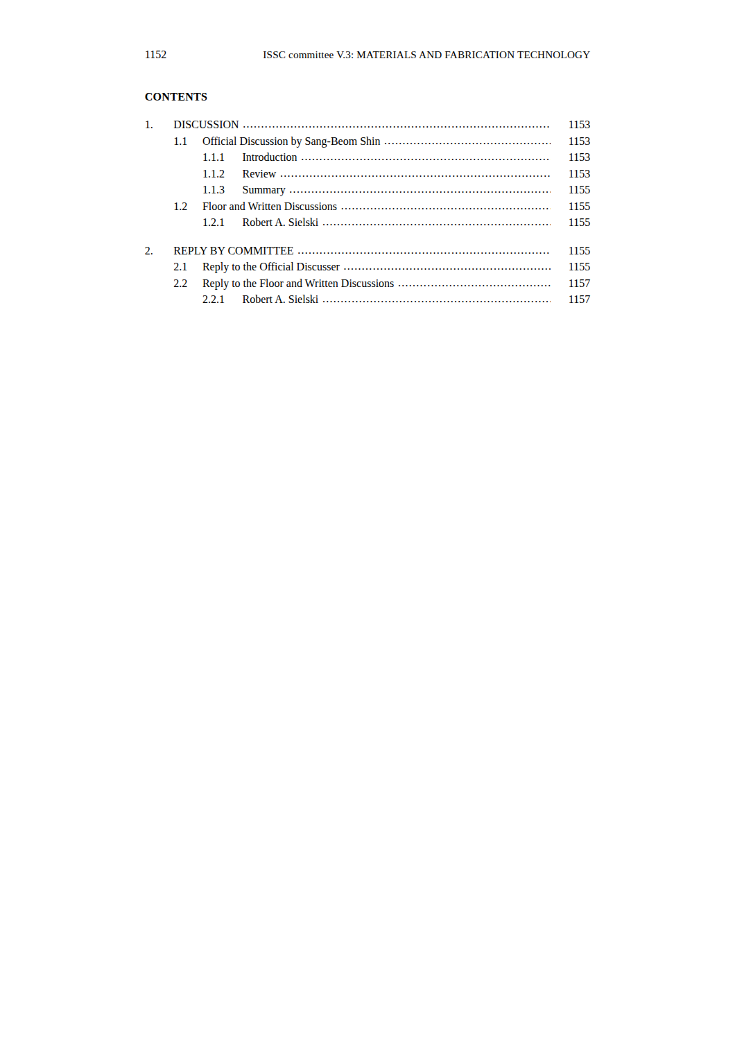1152 ISSC committee V.3: MATERIALS AND FABRICATION TECHNOLOGY
CONTENTS
1. DISCUSSION 1153
1.1 Official Discussion by Sang-Beom Shin 1153
1.1.1 Introduction 1153
1.1.2 Review 1153
1.1.3 Summary 1155
1.2 Floor and Written Discussions 1155
1.2.1 Robert A. Sielski 1155
2. REPLY BY COMMITTEE 1155
2.1 Reply to the Official Discusser 1155
2.2 Reply to the Floor and Written Discussions 1157
2.2.1 Robert A. Sielski 1157